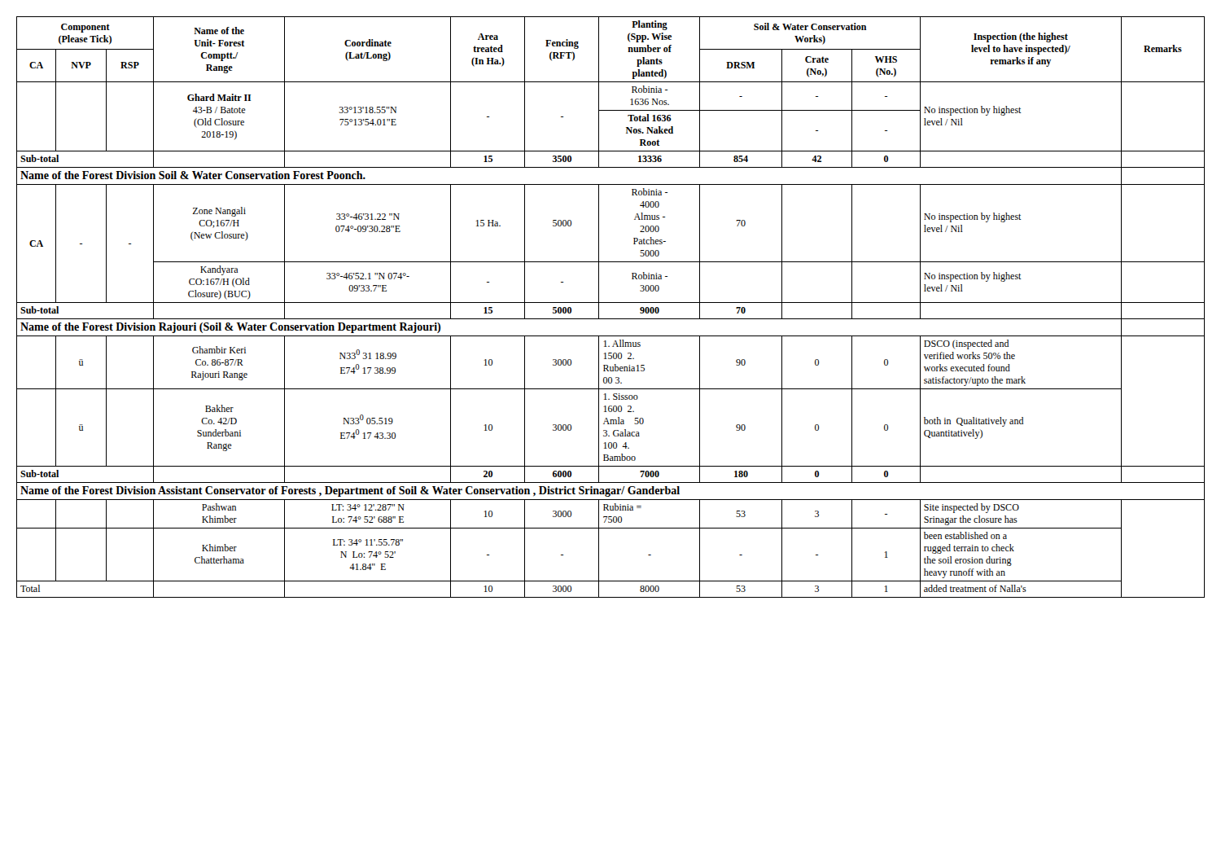| Component (Please Tick) | Name of the Unit- Forest Comptt./ Range | Coordinate (Lat/Long) | Area treated (In Ha.) | Fencing (RFT) | Planting (Spp. Wise number of plants planted) | Soil & Water Conservation Works) | Inspection (the highest level to have inspected)/ remarks if any | Remarks |
| --- | --- | --- | --- | --- | --- | --- | --- | --- |
| CA | NVP | RSP | DRSM | Crate (No,) | WHS (No.) |
| | | | Ghard Maitr II 43-B / Batote (Old Closure 2018-19) | 33°13'18.55"N 75°13'54.01"E | - | - | Robinia - 1636 Nos. | - | - | - | No inspection by highest level / Nil | |
| Total 1636 Nos. Naked Root | | - | - |
| Sub-total | | | 15 | 3500 | 13336 | 854 | 42 | 0 | | |
| Name of the Forest Division Soil & Water Conservation Forest Poonch. | |
| CA | - | - | Zone Nangali CO;167/H (New Closure) | 33°-46'31.22 "N 074°-09'30.28"E | 15 Ha. | 5000 | Robinia - 4000 Almus - 2000 Patches- 5000 | 70 | | | No inspection by highest level / Nil | |
| Kandyara CO:167/H (Old Closure) (BUC) | 33°-46'52.1 "N 074°- 09'33.7"E | - | - | Robinia - 3000 | | | | No inspection by highest level / Nil | |
| Sub-total | | | 15 | 5000 | 9000 | 70 | | | | |
| Name of the Forest Division Rajouri (Soil & Water Conservation Department Rajouri) | |
| | ü | | Ghambir Keri Co. 86-87/R Rajouri Range | N33 0 31 18.99 E74 0 17 38.99 | 10 | 3000 | 1. Allmus 1500 2. Rubenia15 00 3. | 90 | 0 | 0 | DSCO (inspected and verified works 50% the works executed found satisfactory/upto the mark | |
| | ü | | Bakher Co. 42/D Sunderbani Range | N33 0 05.519 E74 0 17 43.30 | 10 | 3000 | 1. Sissoo 1600 2. Amla 50 3. Galaca 100 4. Bamboo | 90 | 0 | 0 | both in Qualitatively and Quantitatively) |
| Sub-total | | | 20 | 6000 | 7000 | 180 | 0 | 0 | | |
| Name of the Forest Division Assistant Conservator of Forests , Department of Soil & Water Conservation , District Srinagar/ Ganderbal |
| | | | Pashwan Khimber | LT: 34° 12'.287'' N Lo: 74° 52' 688'' E | 10 | 3000 | Rubinia = 7500 | 53 | 3 | - | Site inspected by DSCO Srinagar the closure has | |
| | | | Khimber Chatterhama | LT: 34° 11'.55.78'' N Lo: 74° 52' 41.84'' E | - | - | - | - | - | 1 | been established on a rugged terrain to check the soil erosion during heavy runoff with an |
| Total | | | 10 | 3000 | 8000 | 53 | 3 | 1 | added treatment of Nalla's |